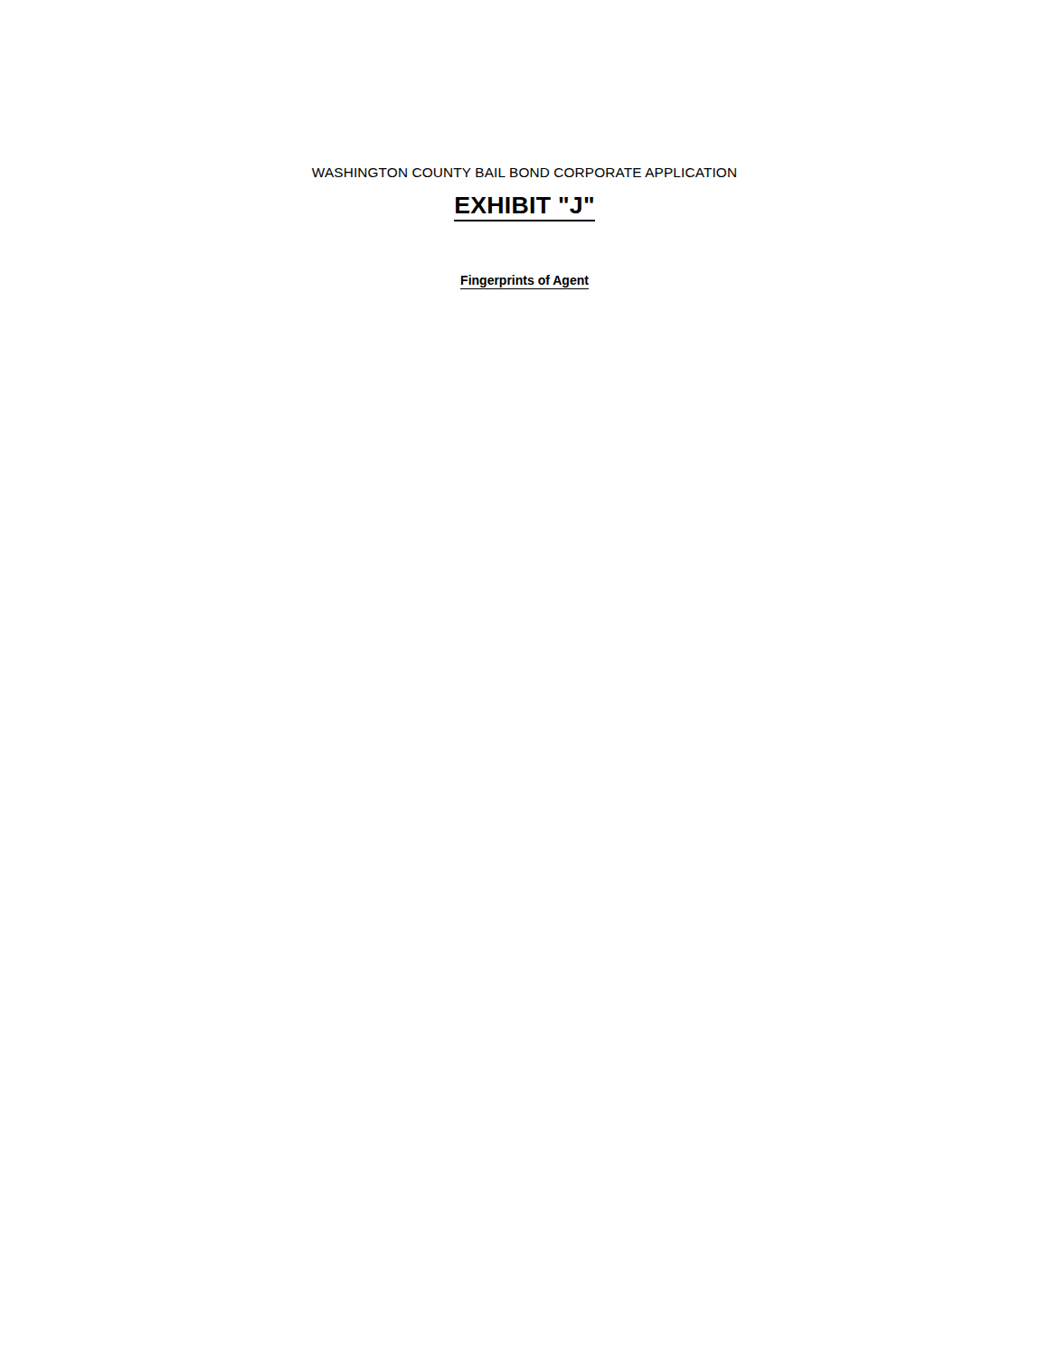WASHINGTON COUNTY BAIL BOND CORPORATE APPLICATION
EXHIBIT "J"
Fingerprints of Agent